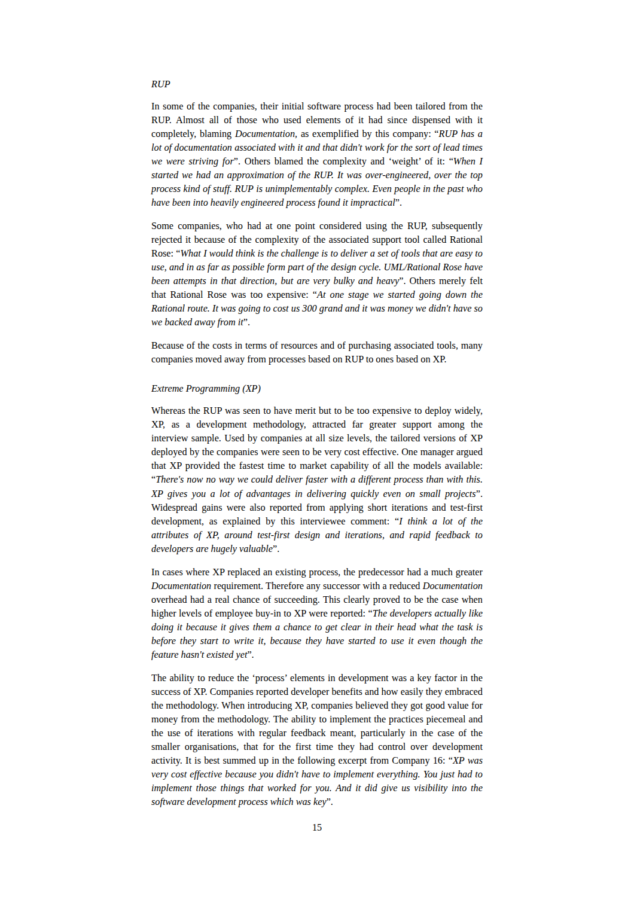RUP
In some of the companies, their initial software process had been tailored from the RUP. Almost all of those who used elements of it had since dispensed with it completely, blaming Documentation, as exemplified by this company: “RUP has a lot of documentation associated with it and that didn't work for the sort of lead times we were striving for”. Others blamed the complexity and ‘weight’ of it: “When I started we had an approximation of the RUP. It was over-engineered, over the top process kind of stuff. RUP is unimplementably complex. Even people in the past who have been into heavily engineered process found it impractical”.
Some companies, who had at one point considered using the RUP, subsequently rejected it because of the complexity of the associated support tool called Rational Rose: “What I would think is the challenge is to deliver a set of tools that are easy to use, and in as far as possible form part of the design cycle. UML/Rational Rose have been attempts in that direction, but are very bulky and heavy”. Others merely felt that Rational Rose was too expensive: “At one stage we started going down the Rational route. It was going to cost us 300 grand and it was money we didn't have so we backed away from it”.
Because of the costs in terms of resources and of purchasing associated tools, many companies moved away from processes based on RUP to ones based on XP.
Extreme Programming (XP)
Whereas the RUP was seen to have merit but to be too expensive to deploy widely, XP, as a development methodology, attracted far greater support among the interview sample. Used by companies at all size levels, the tailored versions of XP deployed by the companies were seen to be very cost effective. One manager argued that XP provided the fastest time to market capability of all the models available: “There's now no way we could deliver faster with a different process than with this. XP gives you a lot of advantages in delivering quickly even on small projects”. Widespread gains were also reported from applying short iterations and test-first development, as explained by this interviewee comment: “I think a lot of the attributes of XP, around test-first design and iterations, and rapid feedback to developers are hugely valuable”.
In cases where XP replaced an existing process, the predecessor had a much greater Documentation requirement. Therefore any successor with a reduced Documentation overhead had a real chance of succeeding. This clearly proved to be the case when higher levels of employee buy-in to XP were reported: “The developers actually like doing it because it gives them a chance to get clear in their head what the task is before they start to write it, because they have started to use it even though the feature hasn't existed yet”.
The ability to reduce the ‘process’ elements in development was a key factor in the success of XP. Companies reported developer benefits and how easily they embraced the methodology. When introducing XP, companies believed they got good value for money from the methodology. The ability to implement the practices piecemeal and the use of iterations with regular feedback meant, particularly in the case of the smaller organisations, that for the first time they had control over development activity. It is best summed up in the following excerpt from Company 16: “XP was very cost effective because you didn't have to implement everything. You just had to implement those things that worked for you. And it did give us visibility into the software development process which was key”.
15